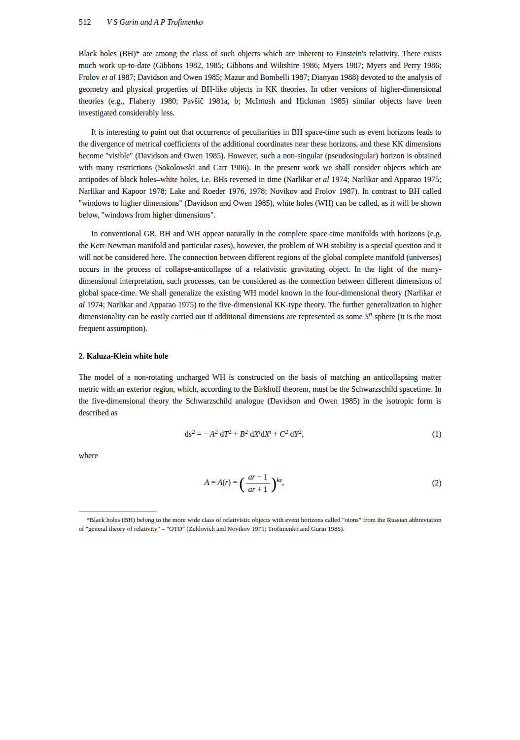512 V S Gurin and A P Trofimenko
Black holes (BH)* are among the class of such objects which are inherent to Einstein's relativity. There exists much work up-to-date (Gibbons 1982, 1985; Gibbons and Wiltshire 1986; Myers 1987; Myers and Perry 1986; Frolov et al 1987; Davidson and Owen 1985; Mazur and Bombelli 1987; Dianyan 1988) devoted to the analysis of geometry and physical properties of BH-like objects in KK theories. In other versions of higher-dimensional theories (e.g., Flaherty 1980; Pavšič 1981a, b; McIntosh and Hickman 1985) similar objects have been investigated considerably less.
It is interesting to point out that occurrence of peculiarities in BH space-time such as event horizons leads to the divergence of metrical coefficients of the additional coordinates near these horizons, and these KK dimensions become "visible" (Davidson and Owen 1985). However, such a non-singular (pseudosingular) horizon is obtained with many restrictions (Sokolowski and Carr 1986). In the present work we shall consider objects which are antipodes of black holes–white holes, i.e. BHs reversed in time (Narlikar et al 1974; Narlikar and Apparao 1975; Narlikar and Kapoor 1978; Lake and Roeder 1976, 1978; Novikov and Frolov 1987). In contrast to BH called "windows to higher dimensions" (Davidson and Owen 1985), white holes (WH) can be called, as it will be shown below, "windows from higher dimensions".
In conventional GR, BH and WH appear naturally in the complete space-time manifolds with horizons (e.g. the Kerr-Newman manifold and particular cases), however, the problem of WH stability is a special question and it will not be considered here. The connection between different regions of the global complete manifold (universes) occurs in the process of collapse-anticollapse of a relativistic gravitating object. In the light of the many-dimensional interpretation, such processes, can be considered as the connection between different dimensions of global space-time. We shall generalize the existing WH model known in the four-dimensional theory (Narlikar et al 1974; Narlikar and Apparao 1975) to the five-dimensional KK-type theory. The further generalization to higher dimensionality can be easily carried out if additional dimensions are represented as some Sn-sphere (it is the most frequent assumption).
2. Kaluza-Klein white hole
The model of a non-rotating uncharged WH is constructed on the basis of matching an anticollapsing matter metric with an exterior region, which, according to the Birkhoff theorem, must be the Schwarzschild spacetime. In the five-dimensional theory the Schwarzschild analogue (Davidson and Owen 1985) in the isotropic form is described as
ds2 = − A2 dT2 + B2 dXidXi + C2 dY2,
(1)
where
A = A(r) = (ar − 1 ar + 1)kε,
(2)
*Black holes (BH) belong to the more wide class of relativistic objects with event horizons called "otons" from the Russian abbreviation of "general theory of relativity" – "OTO" (Zeldovich and Novikov 1971; Trofimenko and Gurin 1985).